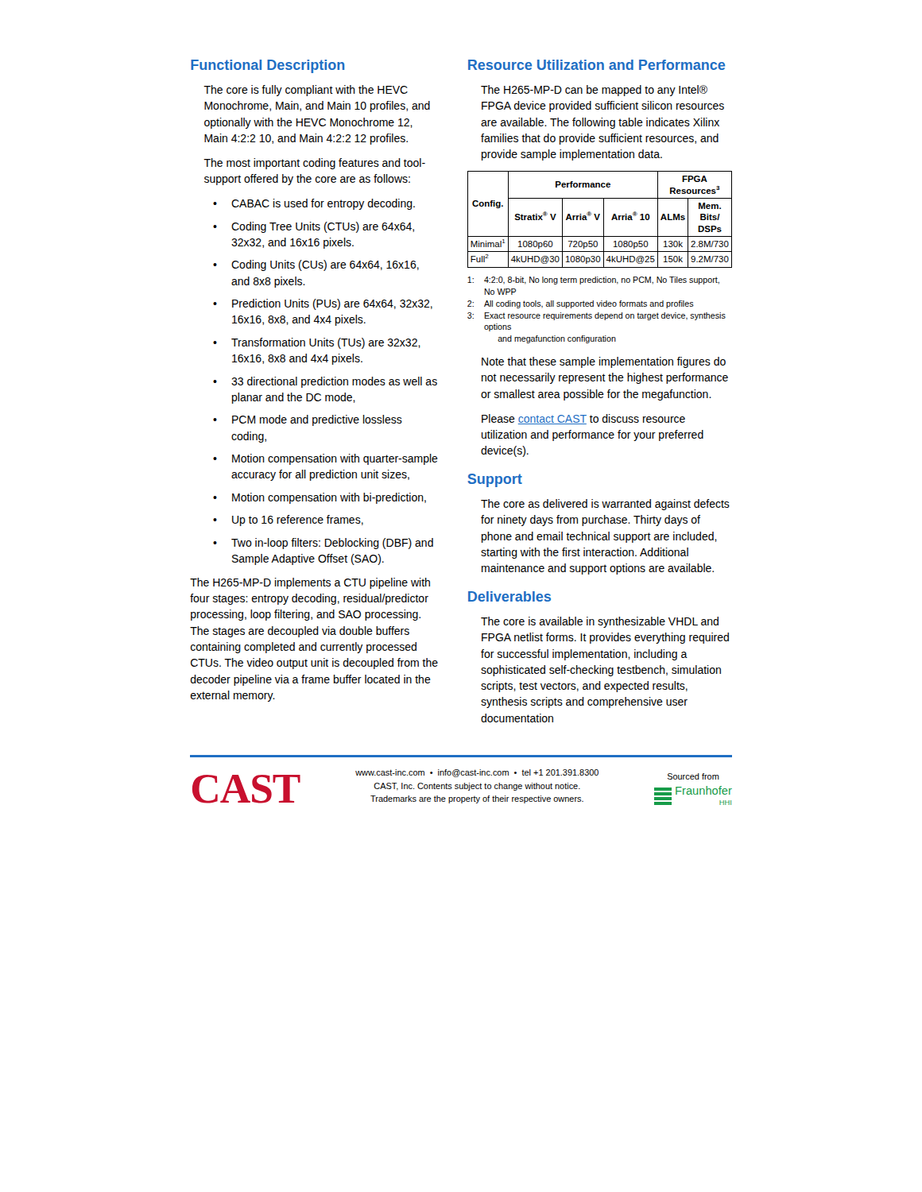Functional Description
The core is fully compliant with the HEVC Monochrome, Main, and Main 10 profiles, and optionally with the HEVC Monochrome 12, Main 4:2:2 10, and Main 4:2:2 12 profiles.
The most important coding features and tool-support offered by the core are as follows:
CABAC is used for entropy decoding.
Coding Tree Units (CTUs) are 64x64, 32x32, and 16x16 pixels.
Coding Units (CUs) are 64x64, 16x16, and 8x8 pixels.
Prediction Units (PUs) are 64x64, 32x32, 16x16, 8x8, and 4x4 pixels.
Transformation Units (TUs) are 32x32, 16x16, 8x8 and 4x4 pixels.
33 directional prediction modes as well as planar and the DC mode,
PCM mode and predictive lossless coding,
Motion compensation with quarter-sample accuracy for all prediction unit sizes,
Motion compensation with bi-prediction,
Up to 16 reference frames,
Two in-loop filters: Deblocking (DBF) and Sample Adaptive Offset (SAO).
The H265-MP-D implements a CTU pipeline with four stages: entropy decoding, residual/predictor processing, loop filtering, and SAO processing. The stages are decoupled via double buffers containing completed and currently processed CTUs. The video output unit is decoupled from the decoder pipeline via a frame buffer located in the external memory.
Resource Utilization and Performance
The H265-MP-D can be mapped to any Intel® FPGA device provided sufficient silicon resources are available. The following table indicates Xilinx families that do provide sufficient resources, and provide sample implementation data.
| Config. | Performance | FPGA Resources 3 |
| --- | --- | --- |
| Stratix ® V | Arria ® V | Arria ® 10 | ALMs | Mem. Bits/ DSPs |
| Minimal 1 | 1080p60 | 720p50 | 1080p50 | 130k | 2.8M/730 |
| Full 2 | 4kUHD@30 | 1080p30 | 4kUHD@25 | 150k | 9.2M/730 |
1: 4:2:0, 8-bit, No long term prediction, no PCM, No Tiles support, No WPP
2: All coding tools, all supported video formats and profiles
3: Exact resource requirements depend on target device, synthesis options
and megafunction configuration
Note that these sample implementation figures do not necessarily represent the highest performance or smallest area possible for the megafunction.
Please contact CAST to discuss resource utilization and performance for your preferred device(s).
Support
The core as delivered is warranted against defects for ninety days from purchase. Thirty days of phone and email technical support are included, starting with the first interaction. Additional maintenance and support options are available.
Deliverables
The core is available in synthesizable VHDL and FPGA netlist forms. It provides everything required for successful implementation, including a sophisticated self-checking testbench, simulation scripts, test vectors, and expected results, synthesis scripts and comprehensive user documentation
CAST
www.cast-inc.com • info@cast-inc.com • tel +1 201.391.8300
CAST, Inc. Contents subject to change without notice.
Trademarks are the property of their respective owners.
Sourced from
Fraunhofer
HHI